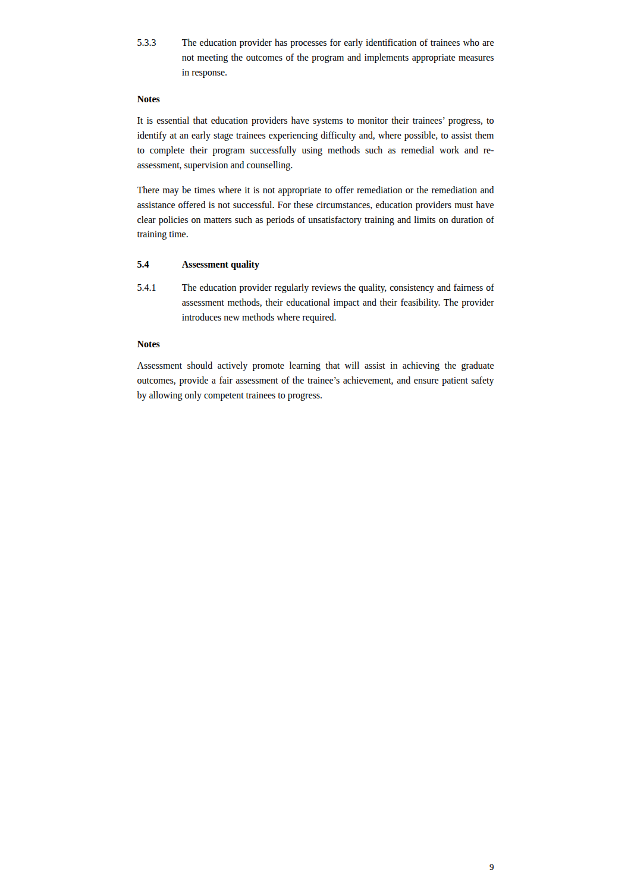5.3.3
The education provider has processes for early identification of trainees who are not meeting the outcomes of the program and implements appropriate measures in response.
Notes
It is essential that education providers have systems to monitor their trainees’ progress, to identify at an early stage trainees experiencing difficulty and, where possible, to assist them to complete their program successfully using methods such as remedial work and re-assessment, supervision and counselling.
There may be times where it is not appropriate to offer remediation or the remediation and assistance offered is not successful. For these circumstances, education providers must have clear policies on matters such as periods of unsatisfactory training and limits on duration of training time.
5.4 Assessment quality
5.4.1
The education provider regularly reviews the quality, consistency and fairness of assessment methods, their educational impact and their feasibility. The provider introduces new methods where required.
Notes
Assessment should actively promote learning that will assist in achieving the graduate outcomes, provide a fair assessment of the trainee’s achievement, and ensure patient safety by allowing only competent trainees to progress.
9